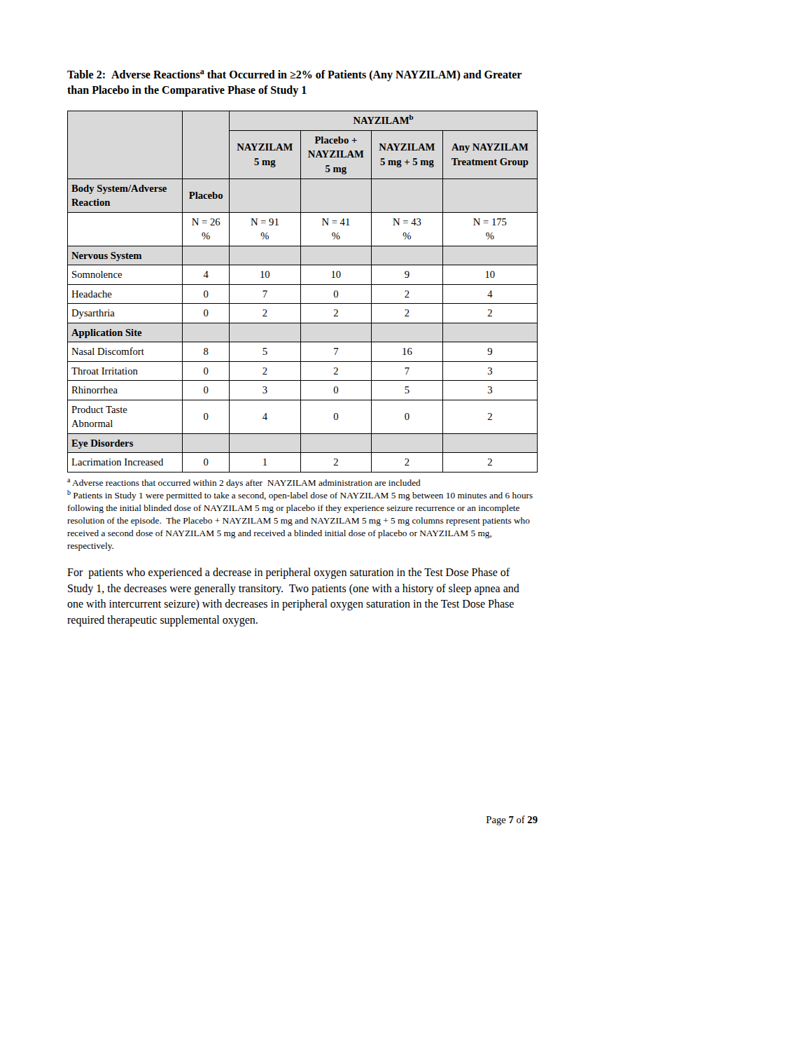Table 2: Adverse Reactionsa that Occurred in ≥2% of Patients (Any NAYZILAM) and Greater than Placebo in the Comparative Phase of Study 1
| | | NAYZILAM b |
| --- | --- | --- |
| NAYZILAM 5 mg | Placebo + NAYZILAM 5 mg | NAYZILAM 5 mg + 5 mg | Any NAYZILAM Treatment Group |
| Body System/Adverse Reaction | Placebo | | | | |
| | N = 26 % | N = 91 % | N = 41 % | N = 43 % | N = 175 % |
| Nervous System | | | | | |
| Somnolence | 4 | 10 | 10 | 9 | 10 |
| Headache | 0 | 7 | 0 | 2 | 4 |
| Dysarthria | 0 | 2 | 2 | 2 | 2 |
| Application Site | | | | | |
| Nasal Discomfort | 8 | 5 | 7 | 16 | 9 |
| Throat Irritation | 0 | 2 | 2 | 7 | 3 |
| Rhinorrhea | 0 | 3 | 0 | 5 | 3 |
| Product Taste Abnormal | 0 | 4 | 0 | 0 | 2 |
| Eye Disorders | | | | | |
| Lacrimation Increased | 0 | 1 | 2 | 2 | 2 |
a Adverse reactions that occurred within 2 days after NAYZILAM administration are included
b Patients in Study 1 were permitted to take a second, open-label dose of NAYZILAM 5 mg between 10 minutes and 6 hours following the initial blinded dose of NAYZILAM 5 mg or placebo if they experience seizure recurrence or an incomplete resolution of the episode. The Placebo + NAYZILAM 5 mg and NAYZILAM 5 mg + 5 mg columns represent patients who received a second dose of NAYZILAM 5 mg and received a blinded initial dose of placebo or NAYZILAM 5 mg, respectively.
For patients who experienced a decrease in peripheral oxygen saturation in the Test Dose Phase of Study 1, the decreases were generally transitory. Two patients (one with a history of sleep apnea and one with intercurrent seizure) with decreases in peripheral oxygen saturation in the Test Dose Phase required therapeutic supplemental oxygen.
Page 7 of 29